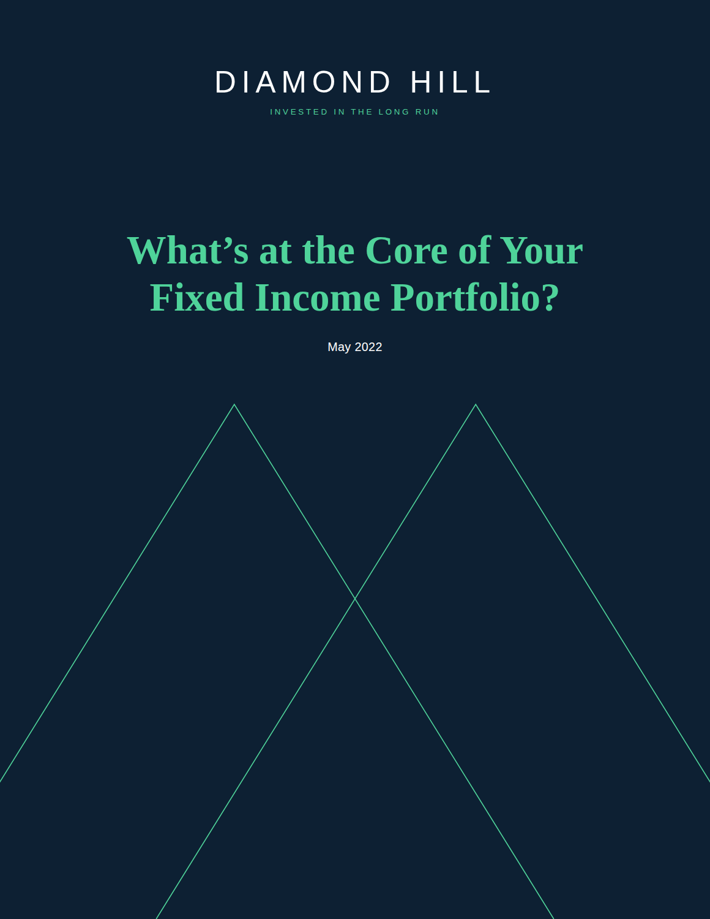DIAMOND HILL
INVESTED IN THE LONG RUN
What’s at the Core of Your
Fixed Income Portfolio?
May 2022